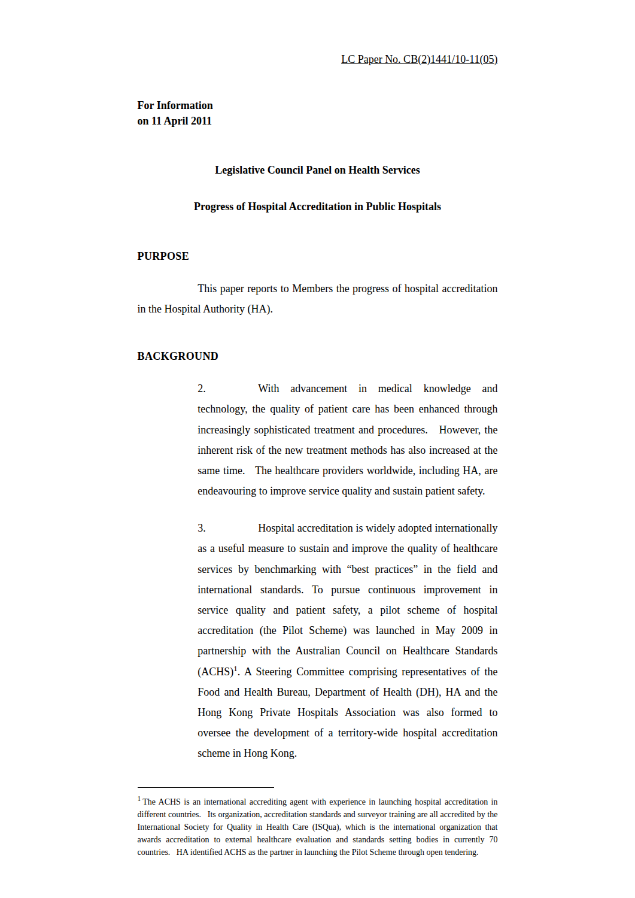LC Paper No. CB(2)1441/10-11(05)
For Information
on 11 April 2011
Legislative Council Panel on Health Services
Progress of Hospital Accreditation in Public Hospitals
PURPOSE
This paper reports to Members the progress of hospital accreditation in the Hospital Authority (HA).
BACKGROUND
2. With advancement in medical knowledge and technology, the quality of patient care has been enhanced through increasingly sophisticated treatment and procedures. However, the inherent risk of the new treatment methods has also increased at the same time. The healthcare providers worldwide, including HA, are endeavouring to improve service quality and sustain patient safety.
3. Hospital accreditation is widely adopted internationally as a useful measure to sustain and improve the quality of healthcare services by benchmarking with “best practices” in the field and international standards. To pursue continuous improvement in service quality and patient safety, a pilot scheme of hospital accreditation (the Pilot Scheme) was launched in May 2009 in partnership with the Australian Council on Healthcare Standards (ACHS)1. A Steering Committee comprising representatives of the Food and Health Bureau, Department of Health (DH), HA and the Hong Kong Private Hospitals Association was also formed to oversee the development of a territory-wide hospital accreditation scheme in Hong Kong.
1 The ACHS is an international accrediting agent with experience in launching hospital accreditation in different countries. Its organization, accreditation standards and surveyor training are all accredited by the International Society for Quality in Health Care (ISQua), which is the international organization that awards accreditation to external healthcare evaluation and standards setting bodies in currently 70 countries. HA identified ACHS as the partner in launching the Pilot Scheme through open tendering.